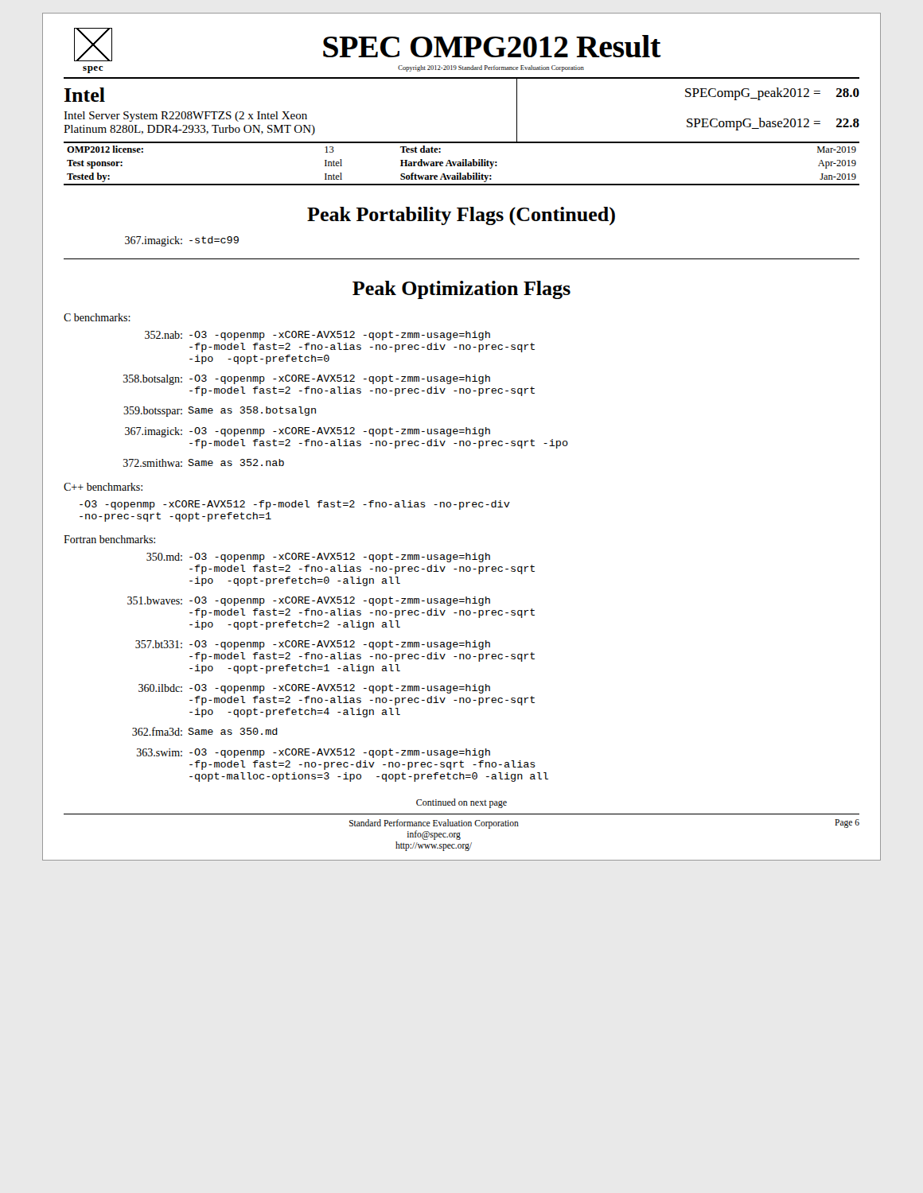spec
SPEC OMPG2012 Result
Copyright 2012-2019 Standard Performance Evaluation Corporation
Intel
Intel Server System R2208WFTZS (2 x Intel Xeon
Platinum 8280L, DDR4-2933, Turbo ON, SMT ON)
SPECompG_peak2012 = 28.0
SPECompG_base2012 = 22.8
| OMP2012 license: | 13 | Test date: | Mar-2019 |
| Test sponsor: | Intel | Hardware Availability: | Apr-2019 |
| Tested by: | Intel | Software Availability: | Jan-2019 |
Peak Portability Flags (Continued)
367.imagick:
-std=c99
Peak Optimization Flags
C benchmarks:
352.nab:
-O3 -qopenmp -xCORE-AVX512 -qopt-zmm-usage=high
-fp-model fast=2 -fno-alias -no-prec-div -no-prec-sqrt
-ipo -qopt-prefetch=0
358.botsalgn:
-O3 -qopenmp -xCORE-AVX512 -qopt-zmm-usage=high
-fp-model fast=2 -fno-alias -no-prec-div -no-prec-sqrt
359.botsspar:
Same as 358.botsalgn
367.imagick:
-O3 -qopenmp -xCORE-AVX512 -qopt-zmm-usage=high
-fp-model fast=2 -fno-alias -no-prec-div -no-prec-sqrt -ipo
372.smithwa:
Same as 352.nab
C++ benchmarks:
-O3 -qopenmp -xCORE-AVX512 -fp-model fast=2 -fno-alias -no-prec-div
-no-prec-sqrt -qopt-prefetch=1
Fortran benchmarks:
350.md:
-O3 -qopenmp -xCORE-AVX512 -qopt-zmm-usage=high
-fp-model fast=2 -fno-alias -no-prec-div -no-prec-sqrt
-ipo -qopt-prefetch=0 -align all
351.bwaves:
-O3 -qopenmp -xCORE-AVX512 -qopt-zmm-usage=high
-fp-model fast=2 -fno-alias -no-prec-div -no-prec-sqrt
-ipo -qopt-prefetch=2 -align all
357.bt331:
-O3 -qopenmp -xCORE-AVX512 -qopt-zmm-usage=high
-fp-model fast=2 -fno-alias -no-prec-div -no-prec-sqrt
-ipo -qopt-prefetch=1 -align all
360.ilbdc:
-O3 -qopenmp -xCORE-AVX512 -qopt-zmm-usage=high
-fp-model fast=2 -fno-alias -no-prec-div -no-prec-sqrt
-ipo -qopt-prefetch=4 -align all
362.fma3d:
Same as 350.md
363.swim:
-O3 -qopenmp -xCORE-AVX512 -qopt-zmm-usage=high
-fp-model fast=2 -no-prec-div -no-prec-sqrt -fno-alias
-qopt-malloc-options=3 -ipo -qopt-prefetch=0 -align all
Continued on next page
Standard Performance Evaluation Corporation
info@spec.org
http://www.spec.org/
Page 6